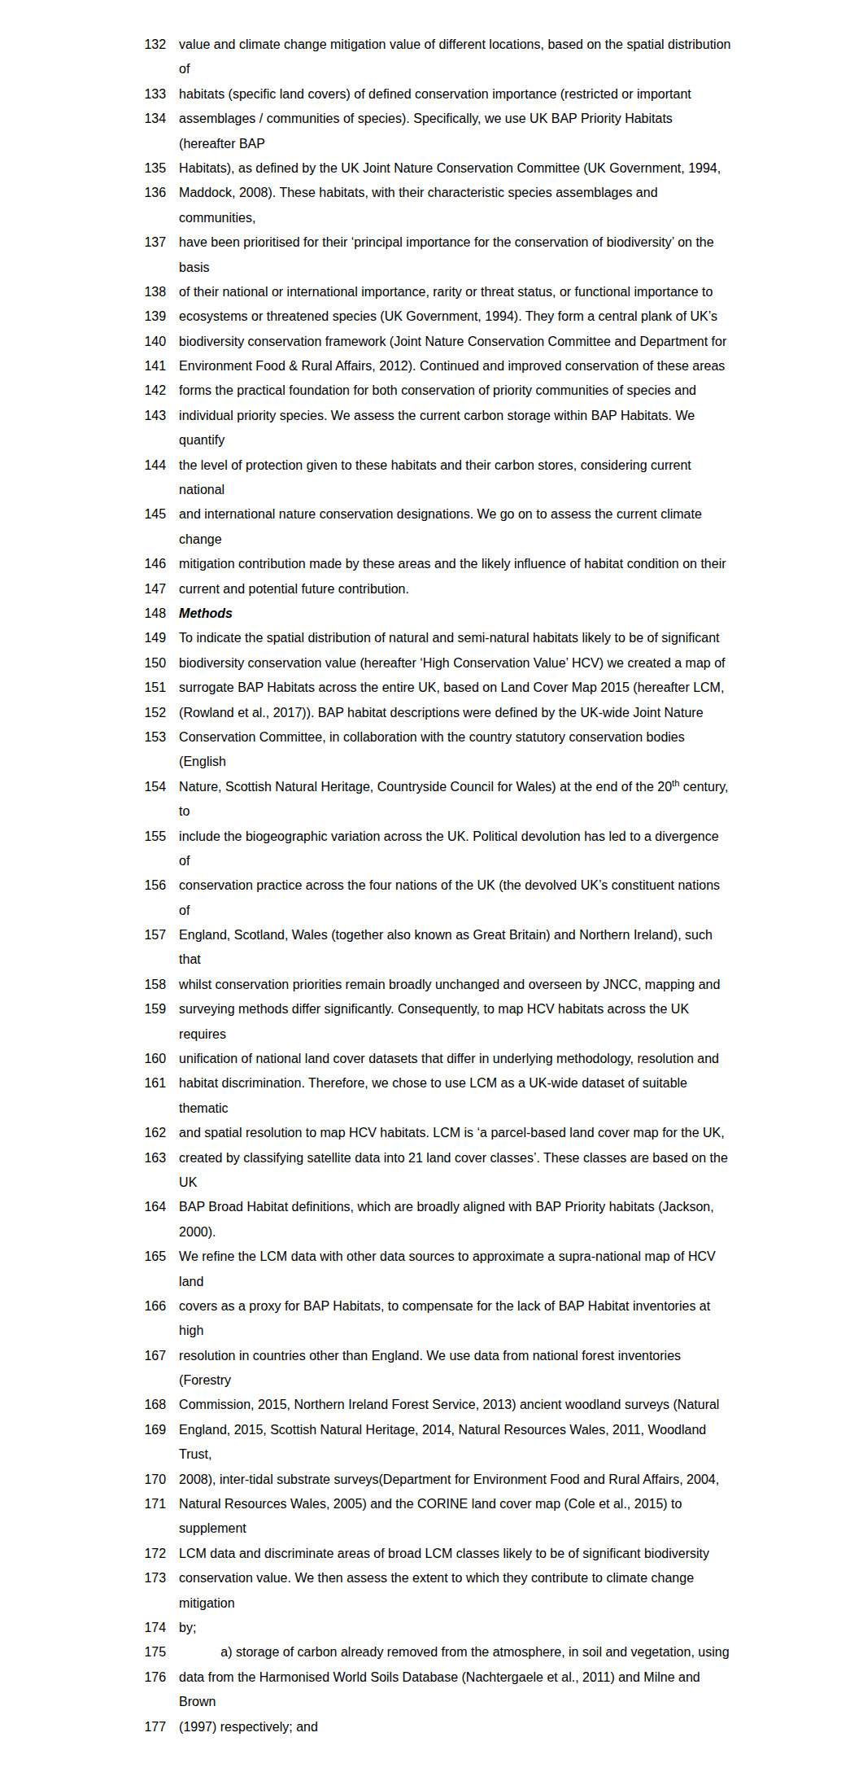value and climate change mitigation value of different locations, based on the spatial distribution of
habitats (specific land covers) of defined conservation importance (restricted or important
assemblages / communities of species). Specifically, we use UK BAP Priority Habitats (hereafter BAP
Habitats), as defined by the UK Joint Nature Conservation Committee (UK Government, 1994,
Maddock, 2008). These habitats, with their characteristic species assemblages and communities,
have been prioritised for their ‘principal importance for the conservation of biodiversity’ on the basis
of their national or international importance, rarity or threat status, or functional importance to
ecosystems or threatened species (UK Government, 1994). They form a central plank of UK’s
biodiversity conservation framework (Joint Nature Conservation Committee and Department for
Environment Food & Rural Affairs, 2012). Continued and improved conservation of these areas
forms the practical foundation for both conservation of priority communities of species and
individual priority species. We assess the current carbon storage within BAP Habitats. We quantify
the level of protection given to these habitats and their carbon stores, considering current national
and international nature conservation designations. We go on to assess the current climate change
mitigation contribution made by these areas and the likely influence of habitat condition on their
current and potential future contribution.
Methods
To indicate the spatial distribution of natural and semi-natural habitats likely to be of significant
biodiversity conservation value (hereafter ‘High Conservation Value’ HCV) we created a map of
surrogate BAP Habitats across the entire UK, based on Land Cover Map 2015 (hereafter LCM,
(Rowland et al., 2017)). BAP habitat descriptions were defined by the UK-wide Joint Nature
Conservation Committee, in collaboration with the country statutory conservation bodies (English
Nature, Scottish Natural Heritage, Countryside Council for Wales) at the end of the 20th century, to
include the biogeographic variation across the UK. Political devolution has led to a divergence of
conservation practice across the four nations of the UK (the devolved UK’s constituent nations of
England, Scotland, Wales (together also known as Great Britain) and Northern Ireland), such that
whilst conservation priorities remain broadly unchanged and overseen by JNCC, mapping and
surveying methods differ significantly. Consequently, to map HCV habitats across the UK requires
unification of national land cover datasets that differ in underlying methodology, resolution and
habitat discrimination. Therefore, we chose to use LCM as a UK-wide dataset of suitable thematic
and spatial resolution to map HCV habitats. LCM is ‘a parcel-based land cover map for the UK,
created by classifying satellite data into 21 land cover classes’. These classes are based on the UK
BAP Broad Habitat definitions, which are broadly aligned with BAP Priority habitats (Jackson, 2000).
We refine the LCM data with other data sources to approximate a supra-national map of HCV land
covers as a proxy for BAP Habitats, to compensate for the lack of BAP Habitat inventories at high
resolution in countries other than England. We use data from national forest inventories (Forestry
Commission, 2015, Northern Ireland Forest Service, 2013) ancient woodland surveys (Natural
England, 2015, Scottish Natural Heritage, 2014, Natural Resources Wales, 2011, Woodland Trust,
2008), inter-tidal substrate surveys(Department for Environment Food and Rural Affairs, 2004,
Natural Resources Wales, 2005) and the CORINE land cover map (Cole et al., 2015) to supplement
LCM data and discriminate areas of broad LCM classes likely to be of significant biodiversity
conservation value. We then assess the extent to which they contribute to climate change mitigation
by;
a) storage of carbon already removed from the atmosphere, in soil and vegetation, using
data from the Harmonised World Soils Database (Nachtergaele et al., 2011) and Milne and Brown
(1997) respectively; and